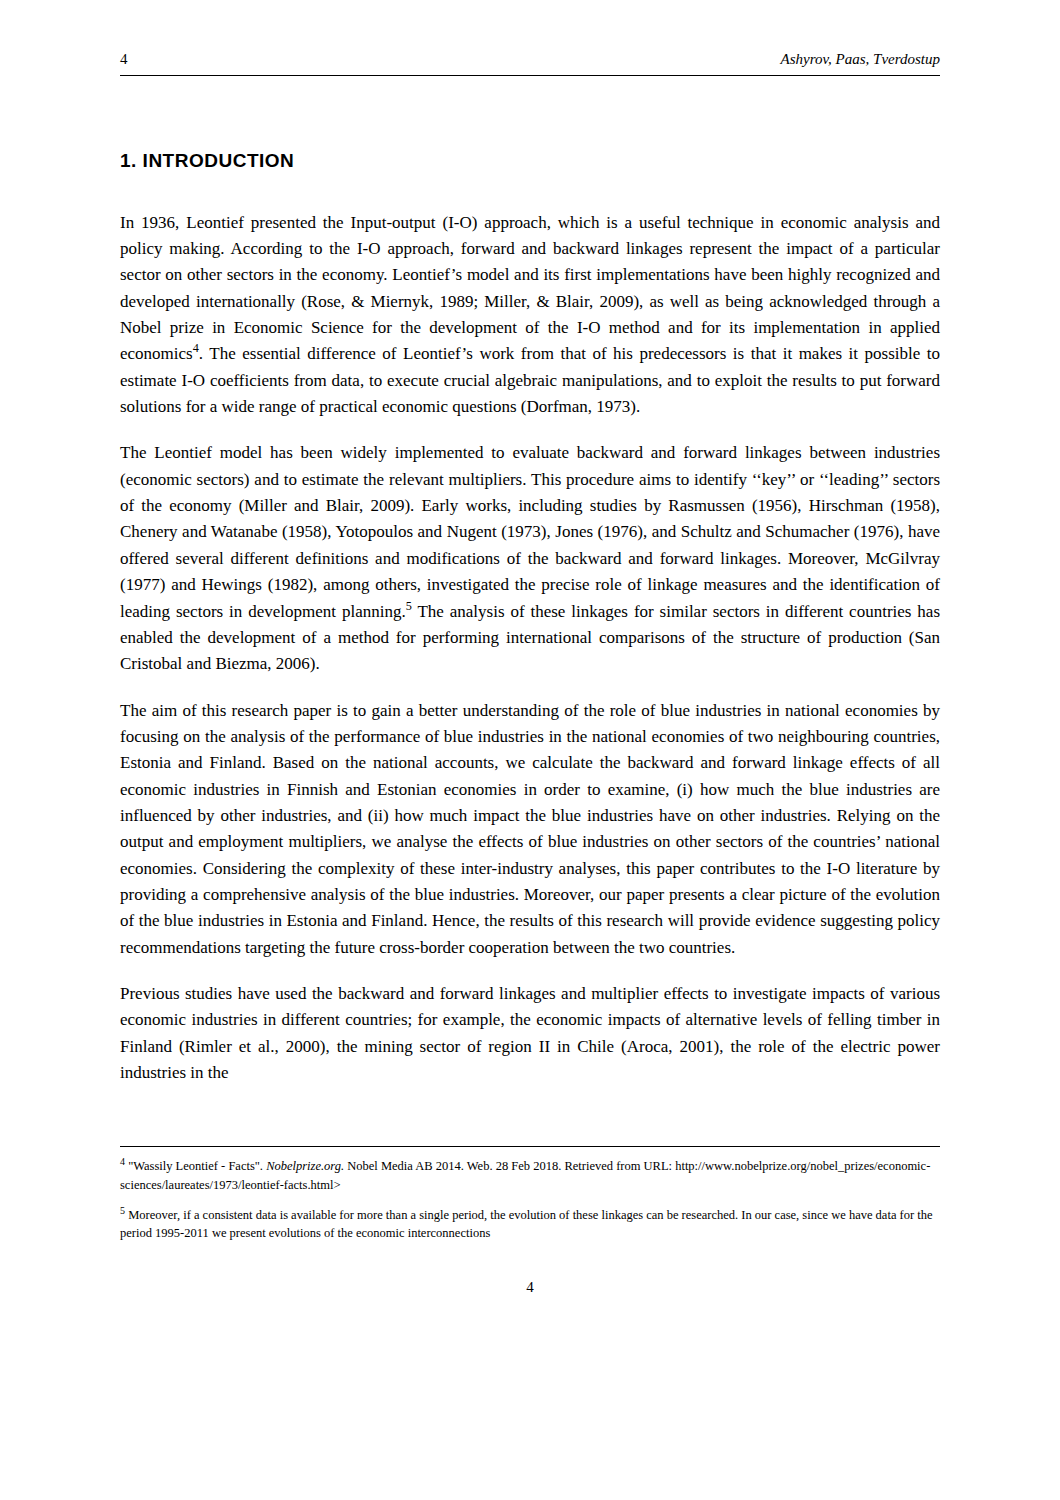4 Ashyrov, Paas, Tverdostup
1. INTRODUCTION
In 1936, Leontief presented the Input-output (I-O) approach, which is a useful technique in economic analysis and policy making. According to the I-O approach, forward and backward linkages represent the impact of a particular sector on other sectors in the economy. Leontief’s model and its first implementations have been highly recognized and developed internationally (Rose, & Miernyk, 1989; Miller, & Blair, 2009), as well as being acknowledged through a Nobel prize in Economic Science for the development of the I-O method and for its implementation in applied economics4. The essential difference of Leontief’s work from that of his predecessors is that it makes it possible to estimate I-O coefficients from data, to execute crucial algebraic manipulations, and to exploit the results to put forward solutions for a wide range of practical economic questions (Dorfman, 1973).
The Leontief model has been widely implemented to evaluate backward and forward linkages between industries (economic sectors) and to estimate the relevant multipliers. This procedure aims to identify ‘‘key’’ or ‘‘leading’’ sectors of the economy (Miller and Blair, 2009). Early works, including studies by Rasmussen (1956), Hirschman (1958), Chenery and Watanabe (1958), Yotopoulos and Nugent (1973), Jones (1976), and Schultz and Schumacher (1976), have offered several different definitions and modifications of the backward and forward linkages. Moreover, McGilvray (1977) and Hewings (1982), among others, investigated the precise role of linkage measures and the identification of leading sectors in development planning.5 The analysis of these linkages for similar sectors in different countries has enabled the development of a method for performing international comparisons of the structure of production (San Cristobal and Biezma, 2006).
The aim of this research paper is to gain a better understanding of the role of blue industries in national economies by focusing on the analysis of the performance of blue industries in the national economies of two neighbouring countries, Estonia and Finland. Based on the national accounts, we calculate the backward and forward linkage effects of all economic industries in Finnish and Estonian economies in order to examine, (i) how much the blue industries are influenced by other industries, and (ii) how much impact the blue industries have on other industries. Relying on the output and employment multipliers, we analyse the effects of blue industries on other sectors of the countries’ national economies. Considering the complexity of these inter-industry analyses, this paper contributes to the I-O literature by providing a comprehensive analysis of the blue industries. Moreover, our paper presents a clear picture of the evolution of the blue industries in Estonia and Finland. Hence, the results of this research will provide evidence suggesting policy recommendations targeting the future cross-border cooperation between the two countries.
Previous studies have used the backward and forward linkages and multiplier effects to investigate impacts of various economic industries in different countries; for example, the economic impacts of alternative levels of felling timber in Finland (Rimler et al., 2000), the mining sector of region II in Chile (Aroca, 2001), the role of the electric power industries in the
4 "Wassily Leontief - Facts". Nobelprize.org. Nobel Media AB 2014. Web. 28 Feb 2018. Retrieved from URL: http://www.nobelprize.org/nobel_prizes/economic-sciences/laureates/1973/leontief-facts.html>
5 Moreover, if a consistent data is available for more than a single period, the evolution of these linkages can be researched. In our case, since we have data for the period 1995-2011 we present evolutions of the economic interconnections
4